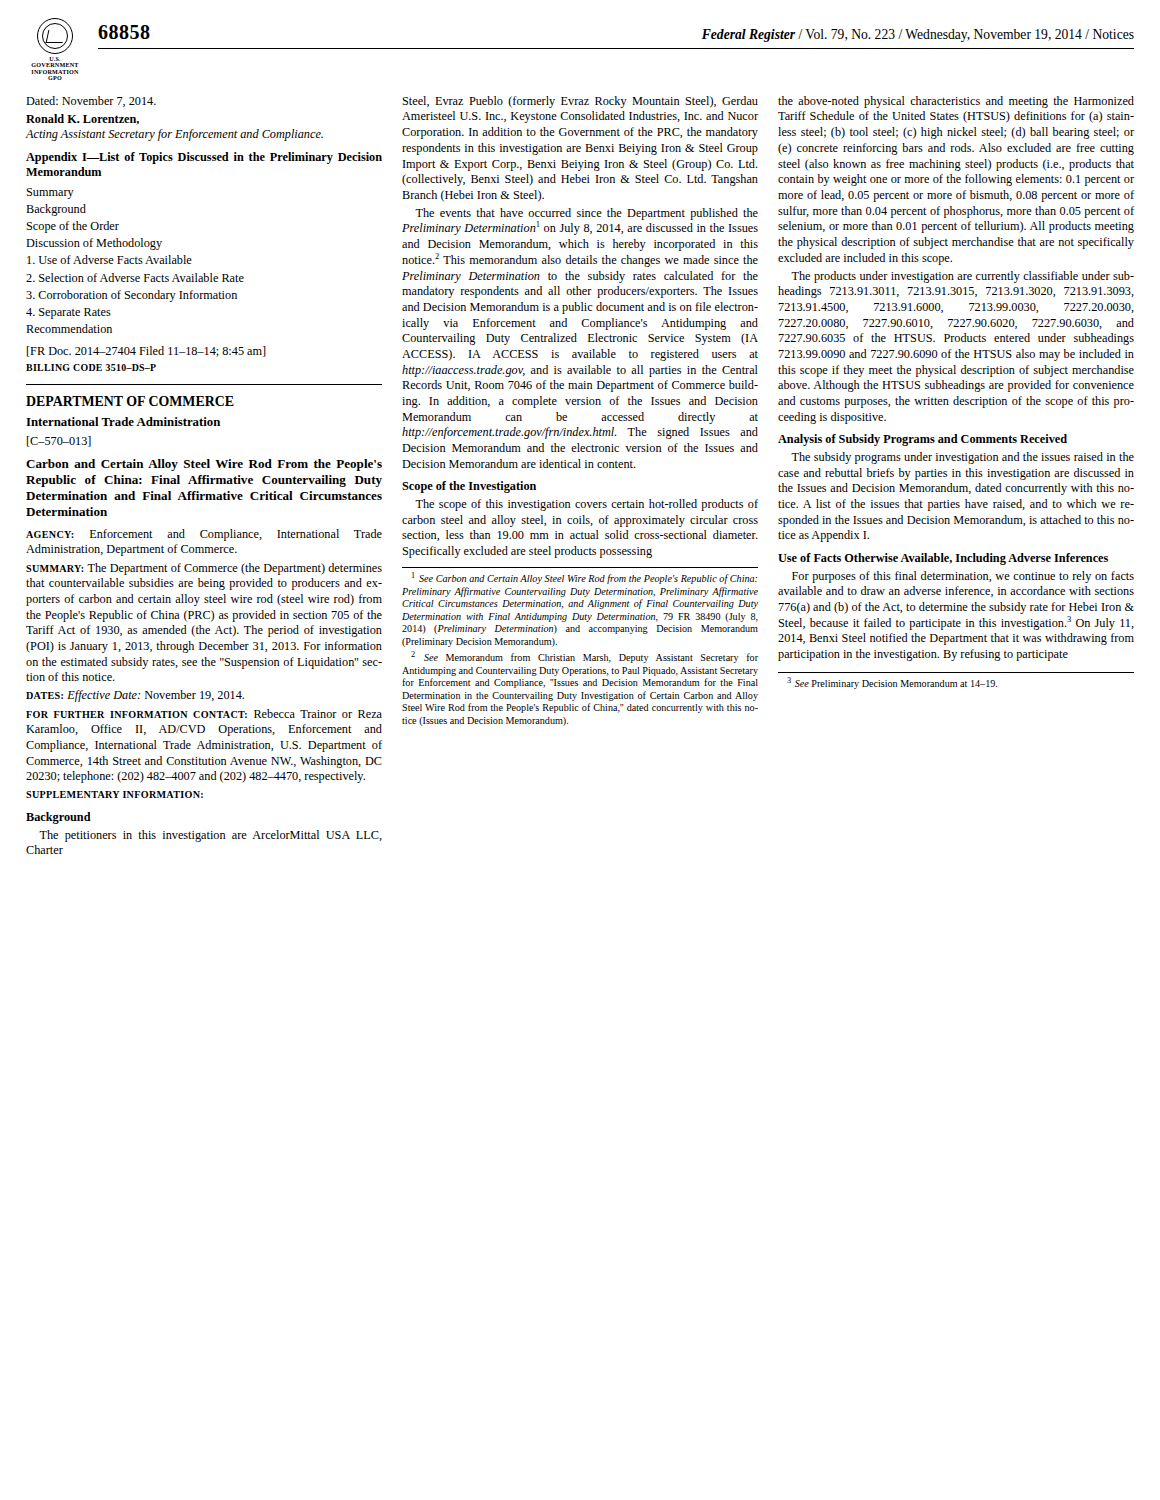U.S. Government
Information
GPO
68858 Federal Register / Vol. 79, No. 223 / Wednesday, November 19, 2014 / Notices
Dated: November 7, 2014.
Ronald K. Lorentzen,
Acting Assistant Secretary for Enforcement and Compliance.
Appendix I—List of Topics Discussed in the Preliminary Decision Memorandum
Summary
Background
Scope of the Order
Discussion of Methodology
1. Use of Adverse Facts Available
2. Selection of Adverse Facts Available Rate
3. Corroboration of Secondary Information
4. Separate Rates
Recommendation
[FR Doc. 2014–27404 Filed 11–18–14; 8:45 am]
BILLING CODE 3510–DS–P
DEPARTMENT OF COMMERCE
International Trade Administration
[C–570–013]
Carbon and Certain Alloy Steel Wire Rod From the People's Republic of China: Final Affirmative Countervailing Duty Determination and Final Affirmative Critical Circumstances Determination
AGENCY: Enforcement and Compliance, International Trade Administration, Department of Commerce.
SUMMARY: The Department of Commerce (the Department) determines that countervailable subsidies are being provided to producers and exporters of carbon and certain alloy steel wire rod (steel wire rod) from the People's Republic of China (PRC) as provided in section 705 of the Tariff Act of 1930, as amended (the Act). The period of investigation (POI) is January 1, 2013, through December 31, 2013. For information on the estimated subsidy rates, see the ''Suspension of Liquidation'' section of this notice.
DATES: Effective Date: November 19, 2014.
FOR FURTHER INFORMATION CONTACT: Rebecca Trainor or Reza Karamloo, Office II, AD/CVD Operations, Enforcement and Compliance, International Trade Administration, U.S. Department of Commerce, 14th Street and Constitution Avenue NW., Washington, DC 20230; telephone: (202) 482–4007 and (202) 482–4470, respectively.
SUPPLEMENTARY INFORMATION:
Background
The petitioners in this investigation are ArcelorMittal USA LLC, Charter
Steel, Evraz Pueblo (formerly Evraz Rocky Mountain Steel), Gerdau Ameristeel U.S. Inc., Keystone Consolidated Industries, Inc. and Nucor Corporation. In addition to the Government of the PRC, the mandatory respondents in this investigation are Benxi Beiying Iron & Steel Group Import & Export Corp., Benxi Beiying Iron & Steel (Group) Co. Ltd. (collectively, Benxi Steel) and Hebei Iron & Steel Co. Ltd. Tangshan Branch (Hebei Iron & Steel).
The events that have occurred since the Department published the Preliminary Determination1 on July 8, 2014, are discussed in the Issues and Decision Memorandum, which is hereby incorporated in this notice.2 This memorandum also details the changes we made since the Preliminary Determination to the subsidy rates calculated for the mandatory respondents and all other producers/exporters. The Issues and Decision Memorandum is a public document and is on file electronically via Enforcement and Compliance's Antidumping and Countervailing Duty Centralized Electronic Service System (IA ACCESS). IA ACCESS is available to registered users at http://iaaccess.trade.gov, and is available to all parties in the Central Records Unit, Room 7046 of the main Department of Commerce building. In addition, a complete version of the Issues and Decision Memorandum can be accessed directly at http://enforcement.trade.gov/frn/index.html. The signed Issues and Decision Memorandum and the electronic version of the Issues and Decision Memorandum are identical in content.
Scope of the Investigation
The scope of this investigation covers certain hot-rolled products of carbon steel and alloy steel, in coils, of approximately circular cross section, less than 19.00 mm in actual solid cross-sectional diameter. Specifically excluded are steel products possessing
1 See Carbon and Certain Alloy Steel Wire Rod from the People's Republic of China: Preliminary Affirmative Countervailing Duty Determination, Preliminary Affirmative Critical Circumstances Determination, and Alignment of Final Countervailing Duty Determination with Final Antidumping Duty Determination, 79 FR 38490 (July 8, 2014) (Preliminary Determination) and accompanying Decision Memorandum (Preliminary Decision Memorandum).
2 See Memorandum from Christian Marsh, Deputy Assistant Secretary for Antidumping and Countervailing Duty Operations, to Paul Piquado, Assistant Secretary for Enforcement and Compliance, ''Issues and Decision Memorandum for the Final Determination in the Countervailing Duty Investigation of Certain Carbon and Alloy Steel Wire Rod from the People's Republic of China,'' dated concurrently with this notice (Issues and Decision Memorandum).
the above-noted physical characteristics and meeting the Harmonized Tariff Schedule of the United States (HTSUS) definitions for (a) stainless steel; (b) tool steel; (c) high nickel steel; (d) ball bearing steel; or (e) concrete reinforcing bars and rods. Also excluded are free cutting steel (also known as free machining steel) products (i.e., products that contain by weight one or more of the following elements: 0.1 percent or more of lead, 0.05 percent or more of bismuth, 0.08 percent or more of sulfur, more than 0.04 percent of phosphorus, more than 0.05 percent of selenium, or more than 0.01 percent of tellurium). All products meeting the physical description of subject merchandise that are not specifically excluded are included in this scope.
The products under investigation are currently classifiable under subheadings 7213.91.3011, 7213.91.3015, 7213.91.3020, 7213.91.3093, 7213.91.4500, 7213.91.6000, 7213.99.0030, 7227.20.0030, 7227.20.0080, 7227.90.6010, 7227.90.6020, 7227.90.6030, and 7227.90.6035 of the HTSUS. Products entered under subheadings 7213.99.0090 and 7227.90.6090 of the HTSUS also may be included in this scope if they meet the physical description of subject merchandise above. Although the HTSUS subheadings are provided for convenience and customs purposes, the written description of the scope of this proceeding is dispositive.
Analysis of Subsidy Programs and Comments Received
The subsidy programs under investigation and the issues raised in the case and rebuttal briefs by parties in this investigation are discussed in the Issues and Decision Memorandum, dated concurrently with this notice. A list of the issues that parties have raised, and to which we responded in the Issues and Decision Memorandum, is attached to this notice as Appendix I.
Use of Facts Otherwise Available, Including Adverse Inferences
For purposes of this final determination, we continue to rely on facts available and to draw an adverse inference, in accordance with sections 776(a) and (b) of the Act, to determine the subsidy rate for Hebei Iron & Steel, because it failed to participate in this investigation.3 On July 11, 2014, Benxi Steel notified the Department that it was withdrawing from participation in the investigation. By refusing to participate
3 See Preliminary Decision Memorandum at 14–19.